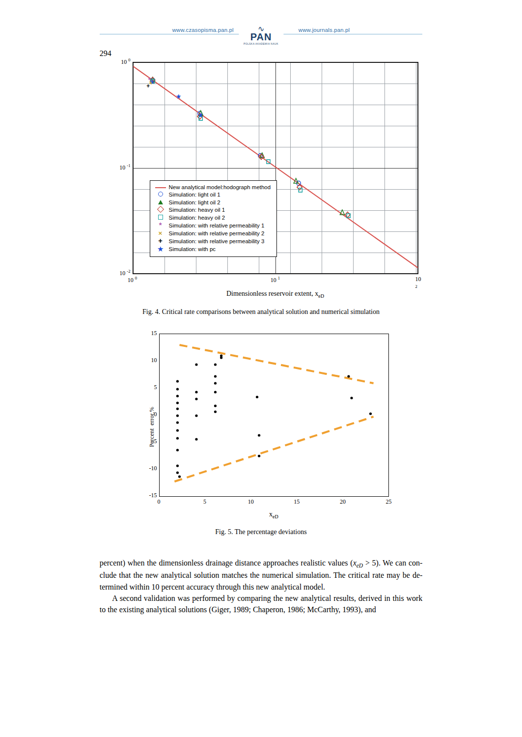www.czasopisma.pan.pl www.journals.pan.pl
∿
PAN
POLSKA AKADEMIA NAUK
294
Dimensionless critical rate,qcD
10 0 10 -1 10 -2
★ ★ ★ + × *
| | New analytical model:hodograph method |
| | Simulation: light oil 1 |
| | Simulation: light oil 2 |
| | Simulation: heavy oil 1 |
| | Simulation: heavy oil 2 |
| * | Simulation: with relative permeability 1 |
| × | Simulation: with relative permeability 2 |
| + | Simulation: with relative permeability 3 |
| ★ | Simulation: with pc |
10 0 10 1 10 2
Dimensionless reservoir extent, xeD
Fig. 4. Critical rate comparisons between analytical solution and numerical simulation
Percent error,%
15 10 5 0 -5 -10 -15
0 5 10 15 20 25
xeD
Fig. 5. The percentage deviations
percent) when the dimensionless drainage distance approaches realistic values (xeD > 5). We can conclude that the new analytical solution matches the numerical simulation. The critical rate may be determined within 10 percent accuracy through this new analytical model.
A second validation was performed by comparing the new analytical results, derived in this work to the existing analytical solutions (Giger, 1989; Chaperon, 1986; McCarthy, 1993), and